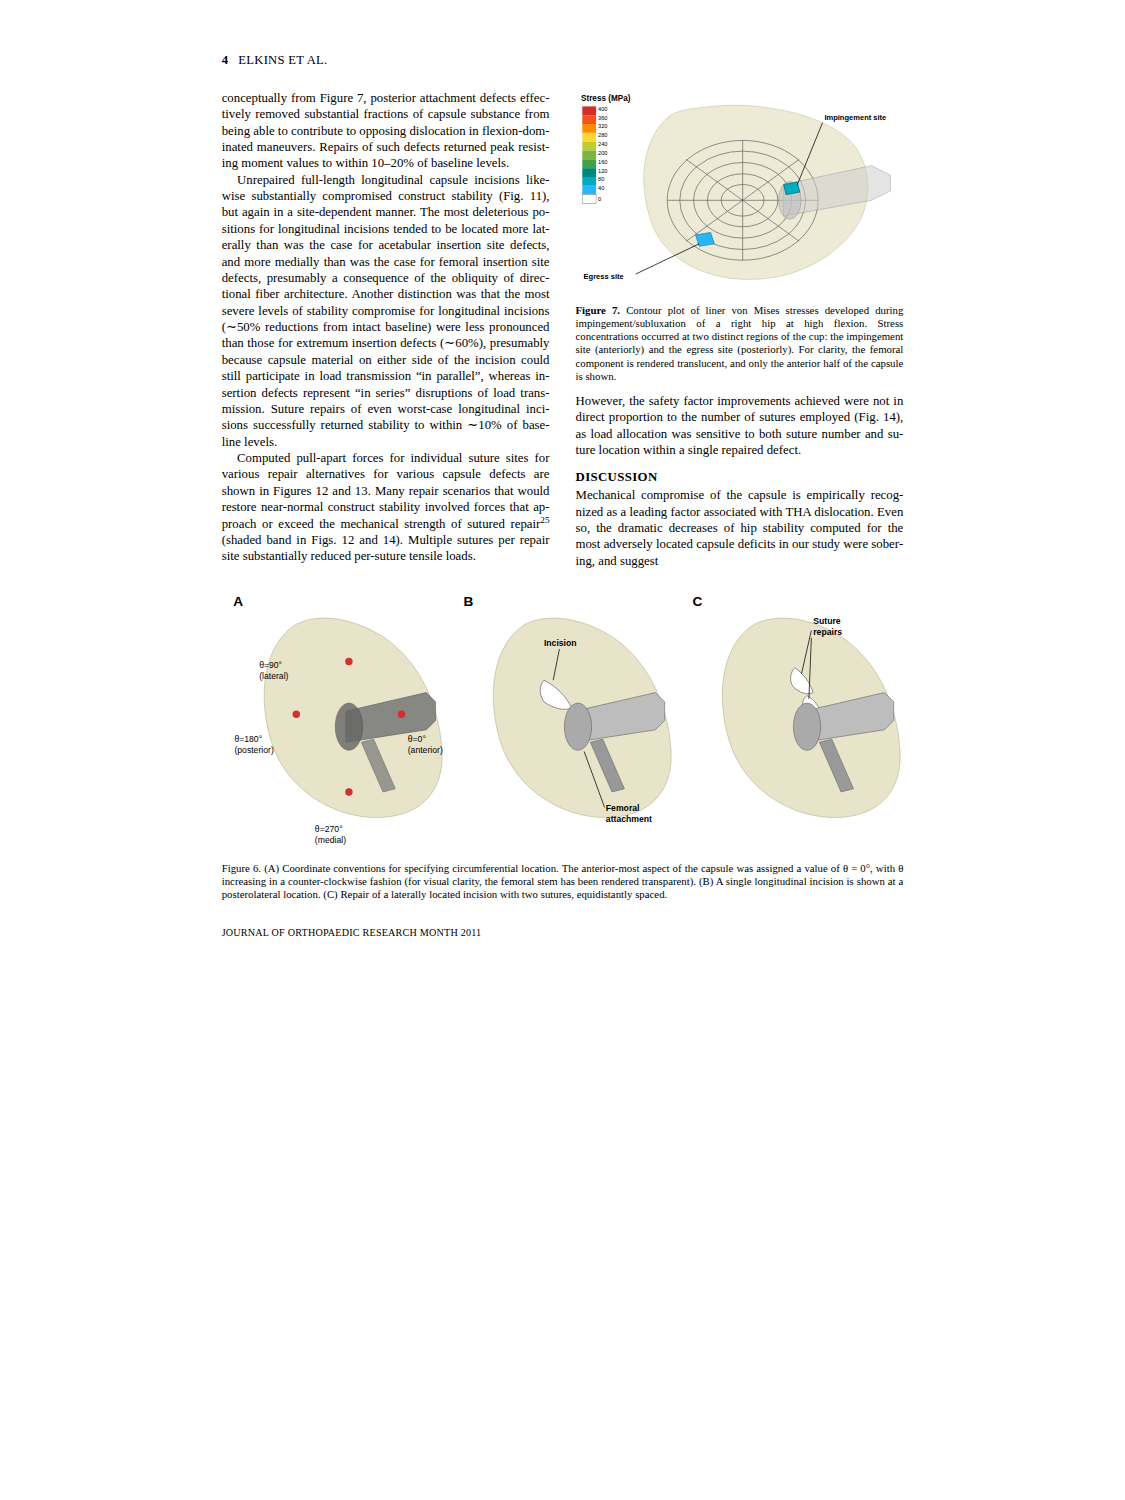4 ELKINS ET AL.
conceptually from Figure 7, posterior attachment defects effectively removed substantial fractions of capsule substance from being able to contribute to opposing dislocation in flexion-dominated maneuvers. Repairs of such defects returned peak resisting moment values to within 10–20% of baseline levels.
Unrepaired full-length longitudinal capsule incisions likewise substantially compromised construct stability (Fig. 11), but again in a site-dependent manner. The most deleterious positions for longitudinal incisions tended to be located more laterally than was the case for acetabular insertion site defects, and more medially than was the case for femoral insertion site defects, presumably a consequence of the obliquity of directional fiber architecture. Another distinction was that the most severe levels of stability compromise for longitudinal incisions (∼50% reductions from intact baseline) were less pronounced than those for extremum insertion defects (∼60%), presumably because capsule material on either side of the incision could still participate in load transmission “in parallel”, whereas insertion defects represent “in series” disruptions of load transmission. Suture repairs of even worst-case longitudinal incisions successfully returned stability to within ∼10% of baseline levels.
Computed pull-apart forces for individual suture sites for various repair alternatives for various capsule defects are shown in Figures 12 and 13. Many repair scenarios that would restore near-normal construct stability involved forces that approach or exceed the mechanical strength of sutured repair25 (shaded band in Figs. 12 and 14). Multiple sutures per repair site substantially reduced per-suture tensile loads.
Figure 7. Contour plot of liner von Mises stresses developed during impingement/subluxation of a right hip at high flexion. Stress concentrations occurred at two distinct regions of the cup: the impingement site (anteriorly) and the egress site (posteriorly). For clarity, the femoral component is rendered translucent, and only the anterior half of the capsule is shown.
However, the safety factor improvements achieved were not in direct proportion to the number of sutures employed (Fig. 14), as load allocation was sensitive to both suture number and suture location within a single repaired defect.
DISCUSSION
Mechanical compromise of the capsule is empirically recognized as a leading factor associated with THA dislocation. Even so, the dramatic decreases of hip stability computed for the most adversely located capsule deficits in our study were sobering, and suggest
Figure 6. (A) Coordinate conventions for specifying circumferential location. The anterior-most aspect of the capsule was assigned a value of θ = 0°, with θ increasing in a counter-clockwise fashion (for visual clarity, the femoral stem has been rendered transparent). (B) A single longitudinal incision is shown at a posterolateral location. (C) Repair of a laterally located incision with two sutures, equidistantly spaced.
JOURNAL OF ORTHOPAEDIC RESEARCH MONTH 2011